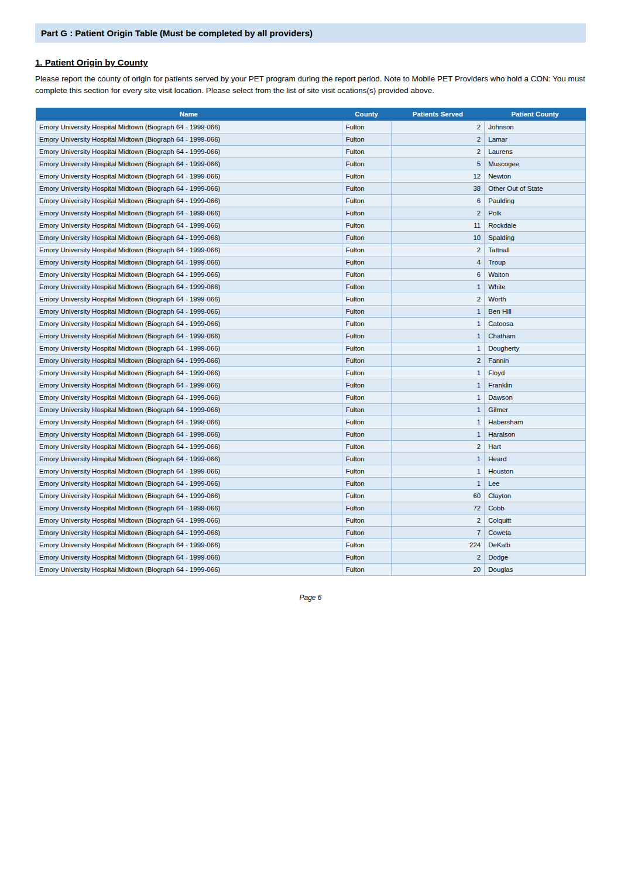Part G : Patient Origin Table (Must be completed by all providers)
1. Patient Origin by County
Please report the county of origin for patients served by your PET program during the report period. Note to Mobile PET Providers who hold a CON: You must complete this section for every site visit location. Please select from the list of site visit ocations(s) provided above.
| Name | County | Patients Served | Patient County |
| --- | --- | --- | --- |
| Emory University Hospital Midtown (Biograph 64 - 1999-066) | Fulton | 2 | Johnson |
| Emory University Hospital Midtown (Biograph 64 - 1999-066) | Fulton | 2 | Lamar |
| Emory University Hospital Midtown (Biograph 64 - 1999-066) | Fulton | 2 | Laurens |
| Emory University Hospital Midtown (Biograph 64 - 1999-066) | Fulton | 5 | Muscogee |
| Emory University Hospital Midtown (Biograph 64 - 1999-066) | Fulton | 12 | Newton |
| Emory University Hospital Midtown (Biograph 64 - 1999-066) | Fulton | 38 | Other Out of State |
| Emory University Hospital Midtown (Biograph 64 - 1999-066) | Fulton | 6 | Paulding |
| Emory University Hospital Midtown (Biograph 64 - 1999-066) | Fulton | 2 | Polk |
| Emory University Hospital Midtown (Biograph 64 - 1999-066) | Fulton | 11 | Rockdale |
| Emory University Hospital Midtown (Biograph 64 - 1999-066) | Fulton | 10 | Spalding |
| Emory University Hospital Midtown (Biograph 64 - 1999-066) | Fulton | 2 | Tattnall |
| Emory University Hospital Midtown (Biograph 64 - 1999-066) | Fulton | 4 | Troup |
| Emory University Hospital Midtown (Biograph 64 - 1999-066) | Fulton | 6 | Walton |
| Emory University Hospital Midtown (Biograph 64 - 1999-066) | Fulton | 1 | White |
| Emory University Hospital Midtown (Biograph 64 - 1999-066) | Fulton | 2 | Worth |
| Emory University Hospital Midtown (Biograph 64 - 1999-066) | Fulton | 1 | Ben Hill |
| Emory University Hospital Midtown (Biograph 64 - 1999-066) | Fulton | 1 | Catoosa |
| Emory University Hospital Midtown (Biograph 64 - 1999-066) | Fulton | 1 | Chatham |
| Emory University Hospital Midtown (Biograph 64 - 1999-066) | Fulton | 1 | Dougherty |
| Emory University Hospital Midtown (Biograph 64 - 1999-066) | Fulton | 2 | Fannin |
| Emory University Hospital Midtown (Biograph 64 - 1999-066) | Fulton | 1 | Floyd |
| Emory University Hospital Midtown (Biograph 64 - 1999-066) | Fulton | 1 | Franklin |
| Emory University Hospital Midtown (Biograph 64 - 1999-066) | Fulton | 1 | Dawson |
| Emory University Hospital Midtown (Biograph 64 - 1999-066) | Fulton | 1 | Gilmer |
| Emory University Hospital Midtown (Biograph 64 - 1999-066) | Fulton | 1 | Habersham |
| Emory University Hospital Midtown (Biograph 64 - 1999-066) | Fulton | 1 | Haralson |
| Emory University Hospital Midtown (Biograph 64 - 1999-066) | Fulton | 2 | Hart |
| Emory University Hospital Midtown (Biograph 64 - 1999-066) | Fulton | 1 | Heard |
| Emory University Hospital Midtown (Biograph 64 - 1999-066) | Fulton | 1 | Houston |
| Emory University Hospital Midtown (Biograph 64 - 1999-066) | Fulton | 1 | Lee |
| Emory University Hospital Midtown (Biograph 64 - 1999-066) | Fulton | 60 | Clayton |
| Emory University Hospital Midtown (Biograph 64 - 1999-066) | Fulton | 72 | Cobb |
| Emory University Hospital Midtown (Biograph 64 - 1999-066) | Fulton | 2 | Colquitt |
| Emory University Hospital Midtown (Biograph 64 - 1999-066) | Fulton | 7 | Coweta |
| Emory University Hospital Midtown (Biograph 64 - 1999-066) | Fulton | 224 | DeKalb |
| Emory University Hospital Midtown (Biograph 64 - 1999-066) | Fulton | 2 | Dodge |
| Emory University Hospital Midtown (Biograph 64 - 1999-066) | Fulton | 20 | Douglas |
Page 6